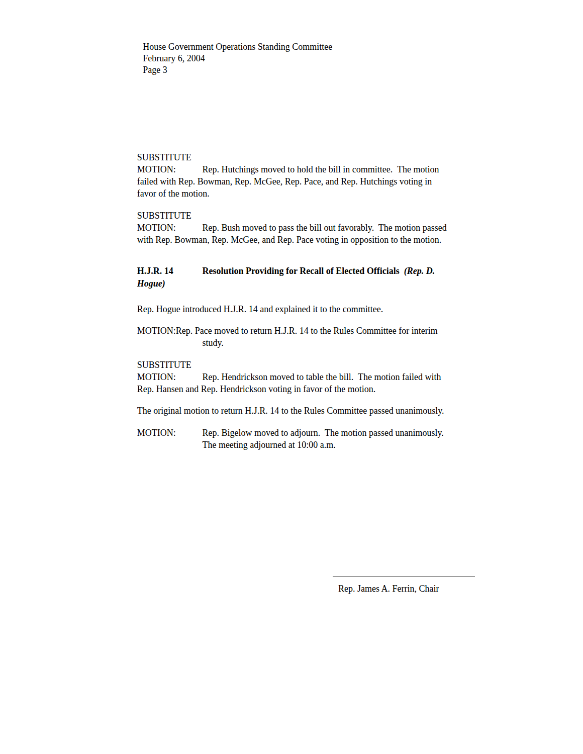House Government Operations Standing Committee
February 6, 2004
Page 3
SUBSTITUTE MOTION: Rep. Hutchings moved to hold the bill in committee. The motion failed with Rep. Bowman, Rep. McGee, Rep. Pace, and Rep. Hutchings voting in favor of the motion.
SUBSTITUTE MOTION: Rep. Bush moved to pass the bill out favorably. The motion passed with Rep. Bowman, Rep. McGee, and Rep. Pace voting in opposition to the motion.
H.J.R. 14 Resolution Providing for Recall of Elected Officials (Rep. D. Hogue)
Rep. Hogue introduced H.J.R. 14 and explained it to the committee.
MOTION: Rep. Pace moved to return H.J.R. 14 to the Rules Committee for interim study.
SUBSTITUTE MOTION: Rep. Hendrickson moved to table the bill. The motion failed with Rep. Hansen and Rep. Hendrickson voting in favor of the motion.
The original motion to return H.J.R. 14 to the Rules Committee passed unanimously.
MOTION: Rep. Bigelow moved to adjourn. The motion passed unanimously. The meeting adjourned at 10:00 a.m.
Rep. James A. Ferrin, Chair